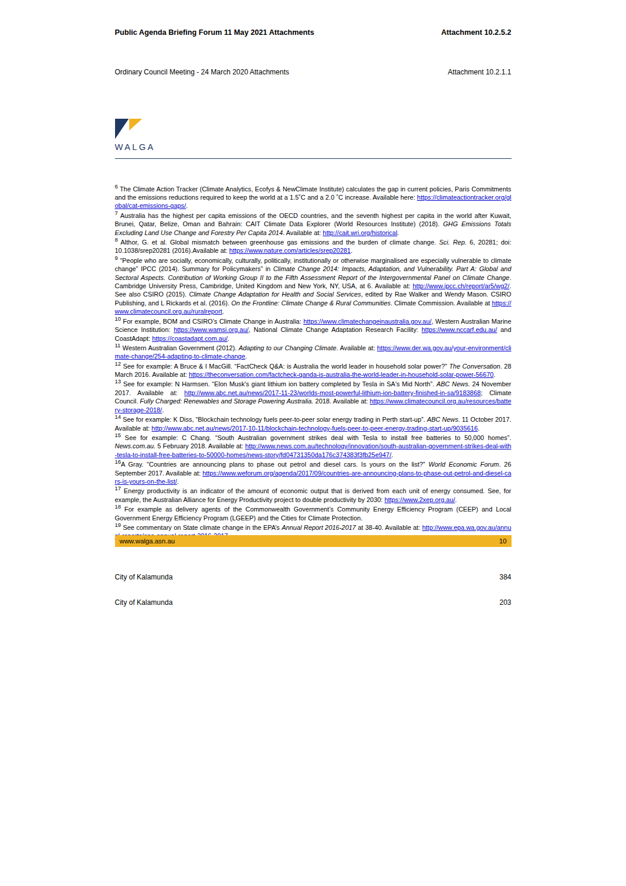Public Agenda Briefing Forum 11 May 2021 Attachments Attachment 10.2.5.2
Ordinary Council Meeting - 24 March 2020 Attachments Attachment 10.2.1.1
WALGA
6 The Climate Action Tracker (Climate Analytics, Ecofys & NewClimate Institute) calculates the gap in current policies, Paris Commitments and the emissions reductions required to keep the world at a 1.5˚C and a 2.0 ˚C increase. Available here: https://climateactiontracker.org/global/cat-emissions-gaps/.
7 Australia has the highest per capita emissions of the OECD countries, and the seventh highest per capita in the world after Kuwait, Brunei, Qatar, Belize, Oman and Bahrain: CAIT Climate Data Explorer (World Resources Institute) (2018). GHG Emissions Totals Excluding Land Use Change and Forestry Per Capita 2014. Available at: http://cait.wri.org/historical.
8 Althor, G. et al. Global mismatch between greenhouse gas emissions and the burden of climate change. Sci. Rep. 6, 20281; doi: 10.1038/srep20281 (2016).Available at: https://www.nature.com/articles/srep20281.
9 “People who are socially, economically, culturally, politically, institutionally or otherwise marginalised are especially vulnerable to climate change” IPCC (2014). Summary for Policymakers” in Climate Change 2014: Impacts, Adaptation, and Vulnerability. Part A: Global and Sectoral Aspects. Contribution of Working Group II to the Fifth Assessment Report of the Intergovernmental Panel on Climate Change. Cambridge University Press, Cambridge, United Kingdom and New York, NY, USA, at 6. Available at: http://www.ipcc.ch/report/ar5/wg2/. See also CSIRO (2015). Climate Change Adaptation for Health and Social Services, edited by Rae Walker and Wendy Mason. CSIRO Publishing, and L Rickards et al. (2016). On the Frontline: Climate Change & Rural Communities. Climate Commission. Available at https://www.climatecouncil.org.au/ruralreport.
10 For example, BOM and CSIRO’s Climate Change in Australia: https://www.climatechangeinaustralia.gov.au/, Western Australian Marine Science Institution: https://www.wamsi.org.au/, National Climate Change Adaptation Research Facility: https://www.nccarf.edu.au/ and CoastAdapt: https://coastadapt.com.au/.
11 Western Australian Government (2012). Adapting to our Changing Climate. Available at: https://www.der.wa.gov.au/your-environment/climate-change/254-adapting-to-climate-change.
12 See for example: A Bruce & I MacGill. “FactCheck Q&A: is Australia the world leader in household solar power?” The Conversation. 28 March 2016. Available at: https://theconversation.com/factcheck-qanda-is-australia-the-world-leader-in-household-solar-power-56670.
13 See for example: N Harmsen. “Elon Musk's giant lithium ion battery completed by Tesla in SA's Mid North”. ABC News. 24 November 2017. Available at: http://www.abc.net.au/news/2017-11-23/worlds-most-powerful-lithium-ion-battery-finished-in-sa/9183868; Climate Council. Fully Charged: Renewables and Storage Powering Australia. 2018. Available at: https://www.climatecouncil.org.au/resources/battery-storage-2018/.
14 See for example: K Diss, “Blockchain technology fuels peer-to-peer solar energy trading in Perth start-up”. ABC News. 11 October 2017. Available at: http://www.abc.net.au/news/2017-10-11/blockchain-technology-fuels-peer-to-peer-energy-trading-start-up/9035616.
15 See for example: C Chang. “South Australian government strikes deal with Tesla to install free batteries to 50,000 homes”. News.com.au. 5 February 2018. Available at: http://www.news.com.au/technology/innovation/south-australian-government-strikes-deal-with-tesla-to-install-free-batteries-to-50000-homes/news-story/fd04731350da176c374383f3fb25e947/.
16A Gray. “Countries are announcing plans to phase out petrol and diesel cars. Is yours on the list?” World Economic Forum. 26 September 2017. Available at: https://www.weforum.org/agenda/2017/09/countries-are-announcing-plans-to-phase-out-petrol-and-diesel-cars-is-yours-on-the-list/.
17 Energy productivity is an indicator of the amount of economic output that is derived from each unit of energy consumed. See, for example, the Australian Alliance for Energy Productivity project to double productivity by 2030: https://www.2xep.org.au/.
18 For example as delivery agents of the Commonwealth Government’s Community Energy Efficiency Program (CEEP) and Local Government Energy Efficiency Program (LGEEP) and the Cities for Climate Protection.
19 See commentary on State climate change in the EPA’s Annual Report 2016-2017 at 38-40. Available at: http://www.epa.wa.gov.au/annual-reports/epa-annual-report-2016-2017.
www.walga.asn.au 10
City of Kalamunda 384
City of Kalamunda 203